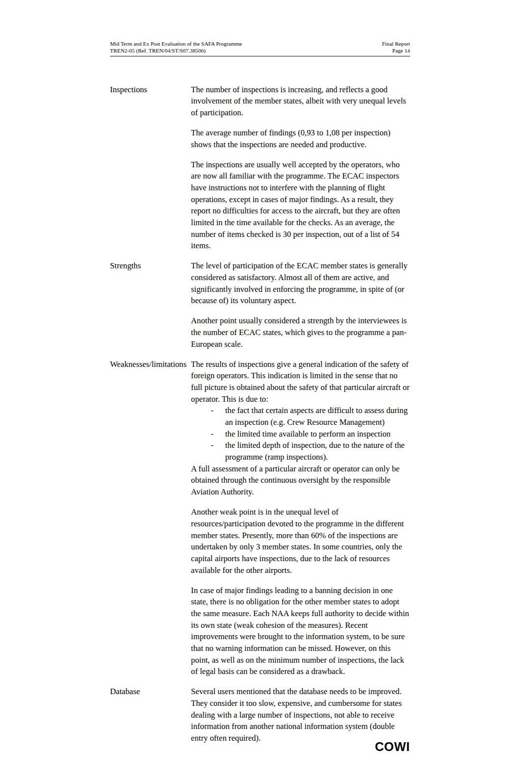| Mid Term and Ex Post Evaluation of the SAFA Programme | Final Report |
| TREN2-05 (Ref. TREN/04/ST/S07.38506) | Page 14 |
| Inspections | The number of inspections is increasing, and reflects a good involvement of the member states, albeit with very unequal levels of participation. The average number of findings (0,93 to 1,08 per inspection) shows that the inspections are needed and productive. The inspections are usually well accepted by the operators, who are now all familiar with the programme. The ECAC inspectors have instructions not to interfere with the planning of flight operations, except in cases of major findings. As a result, they report no difficulties for access to the aircraft, but they are often limited in the time available for the checks. As an average, the number of items checked is 30 per inspection, out of a list of 54 items. |
| Strengths | The level of participation of the ECAC member states is generally considered as satisfactory. Almost all of them are active, and significantly involved in enforcing the programme, in spite of (or because of) its voluntary aspect. Another point usually considered a strength by the interviewees is the number of ECAC states, which gives to the programme a pan-European scale. |
| Weaknesses/limitations | The results of inspections give a general indication of the safety of foreign operators. This indication is limited in the sense that no full picture is obtained about the safety of that particular aircraft or operator. This is due to: the fact that certain aspects are difficult to assess during an inspection (e.g. Crew Resource Management) the limited time available to perform an inspection the limited depth of inspection, due to the nature of the programme (ramp inspections). A full assessment of a particular aircraft or operator can only be obtained through the continuous oversight by the responsible Aviation Authority. Another weak point is in the unequal level of resources/participation devoted to the programme in the different member states. Presently, more than 60% of the inspections are undertaken by only 3 member states. In some countries, only the capital airports have inspections, due to the lack of resources available for the other airports. In case of major findings leading to a banning decision in one state, there is no obligation for the other member states to adopt the same measure. Each NAA keeps full authority to decide within its own state (weak cohesion of the measures). Recent improvements were brought to the information system, to be sure that no warning information can be missed. However, on this point, as well as on the minimum number of inspections, the lack of legal basis can be considered as a drawback. |
| Database | Several users mentioned that the database needs to be improved. They consider it too slow, expensive, and cumbersome for states dealing with a large number of inspections, not able to receive information from another national information system (double entry often required). |
COWI